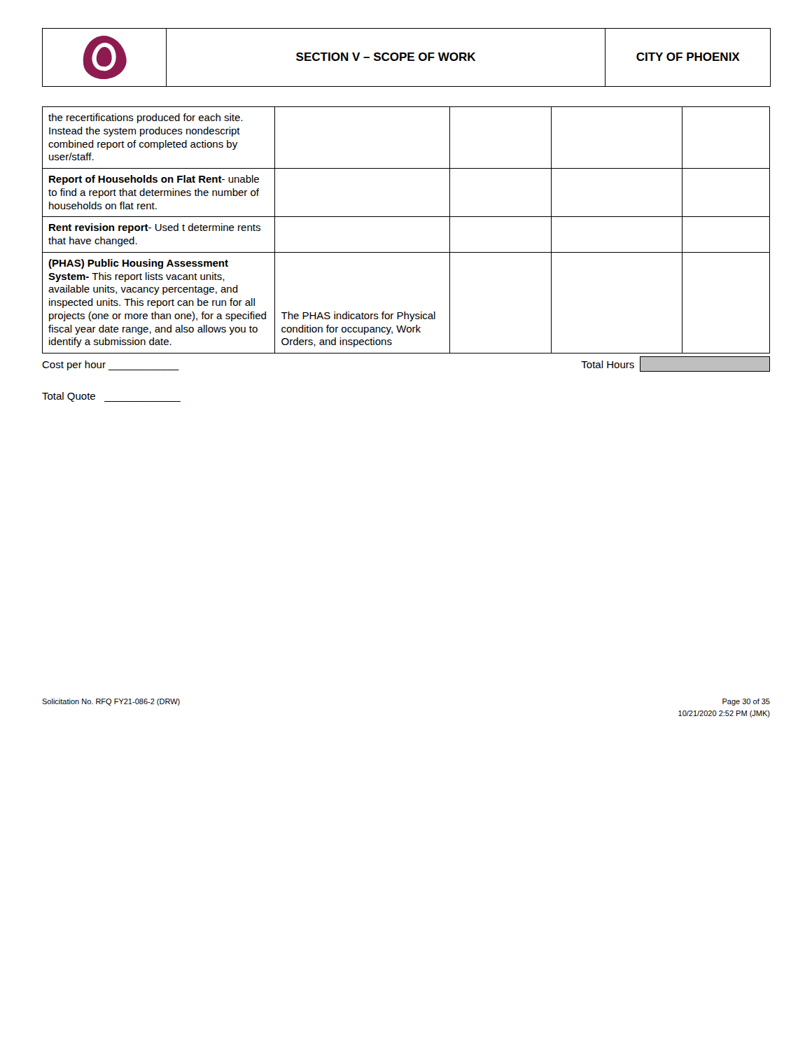SECTION V – SCOPE OF WORK
CITY OF PHOENIX
| the recertifications produced for each site. Instead the system produces nondescript combined report of completed actions by user/staff. | | | | |
| Report of Households on Flat Rent - unable to find a report that determines the number of households on flat rent. | | | | |
| Rent revision report - Used t determine rents that have changed. | | | | |
| (PHAS) Public Housing Assessment System- This report lists vacant units, available units, vacancy percentage, and inspected units. This report can be run for all projects (one or more than one), for a specified fiscal year date range, and also allows you to identify a submission date. | The PHAS indicators for Physical condition for occupancy, Work Orders, and inspections | | | |
Cost per hour ____________
Total Hours
Total Quote _____________
Solicitation No. RFQ FY21-086-2 (DRW)
Page 30 of 35
10/21/2020 2:52 PM (JMK)